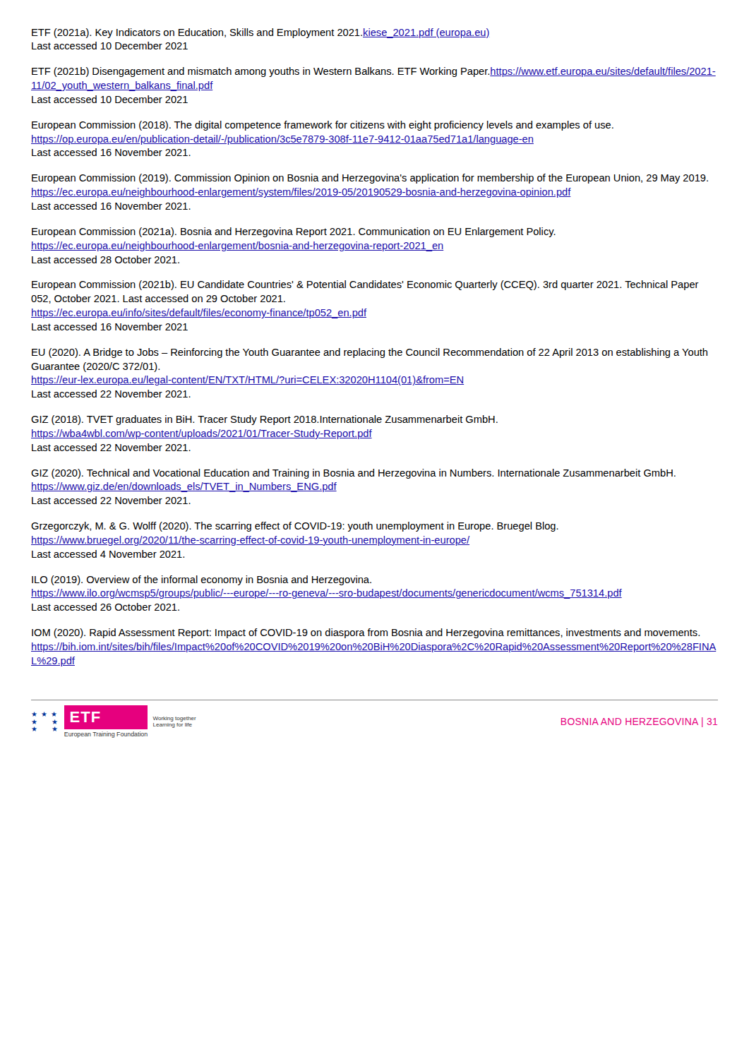ETF (2021a). Key Indicators on Education, Skills and Employment 2021.kiese_2021.pdf (europa.eu)
Last accessed 10 December 2021
ETF (2021b) Disengagement and mismatch among youths in Western Balkans. ETF Working Paper.https://www.etf.europa.eu/sites/default/files/2021-11/02_youth_western_balkans_final.pdf
Last accessed 10 December 2021
European Commission (2018). The digital competence framework for citizens with eight proficiency levels and examples of use.
https://op.europa.eu/en/publication-detail/-/publication/3c5e7879-308f-11e7-9412-01aa75ed71a1/language-en
Last accessed 16 November 2021.
European Commission (2019). Commission Opinion on Bosnia and Herzegovina's application for membership of the European Union, 29 May 2019.
https://ec.europa.eu/neighbourhood-enlargement/system/files/2019-05/20190529-bosnia-and-herzegovina-opinion.pdf
Last accessed 16 November 2021.
European Commission (2021a). Bosnia and Herzegovina Report 2021. Communication on EU Enlargement Policy.
https://ec.europa.eu/neighbourhood-enlargement/bosnia-and-herzegovina-report-2021_en
Last accessed 28 October 2021.
European Commission (2021b). EU Candidate Countries' & Potential Candidates' Economic Quarterly (CCEQ). 3rd quarter 2021. Technical Paper 052, October 2021. Last accessed on 29 October 2021.
https://ec.europa.eu/info/sites/default/files/economy-finance/tp052_en.pdf
Last accessed 16 November 2021
EU (2020). A Bridge to Jobs – Reinforcing the Youth Guarantee and replacing the Council Recommendation of 22 April 2013 on establishing a Youth Guarantee (2020/C 372/01).
https://eur-lex.europa.eu/legal-content/EN/TXT/HTML/?uri=CELEX:32020H1104(01)&from=EN
Last accessed 22 November 2021.
GIZ (2018). TVET graduates in BiH. Tracer Study Report 2018.Internationale Zusammenarbeit GmbH.
https://wba4wbl.com/wp-content/uploads/2021/01/Tracer-Study-Report.pdf
Last accessed 22 November 2021.
GIZ (2020). Technical and Vocational Education and Training in Bosnia and Herzegovina in Numbers. Internationale Zusammenarbeit GmbH.
https://www.giz.de/en/downloads_els/TVET_in_Numbers_ENG.pdf
Last accessed 22 November 2021.
Grzegorczyk, M. & G. Wolff (2020). The scarring effect of COVID-19: youth unemployment in Europe. Bruegel Blog.
https://www.bruegel.org/2020/11/the-scarring-effect-of-covid-19-youth-unemployment-in-europe/
Last accessed 4 November 2021.
ILO (2019). Overview of the informal economy in Bosnia and Herzegovina.
https://www.ilo.org/wcmsp5/groups/public/---europe/---ro-geneva/---sro-budapest/documents/genericdocument/wcms_751314.pdf
Last accessed 26 October 2021.
IOM (2020). Rapid Assessment Report: Impact of COVID-19 on diaspora from Bosnia and Herzegovina remittances, investments and movements.
https://bih.iom.int/sites/bih/files/Impact%20of%20COVID%2019%20on%20BiH%20Diaspora%2C%20Rapid%20Assessment%20Report%20%28FINAL%29.pdf
★ ★ ★
★ ★
★ ★
ETF
European Training Foundation
Working together
Learning for life
BOSNIA AND HERZEGOVINA | 31